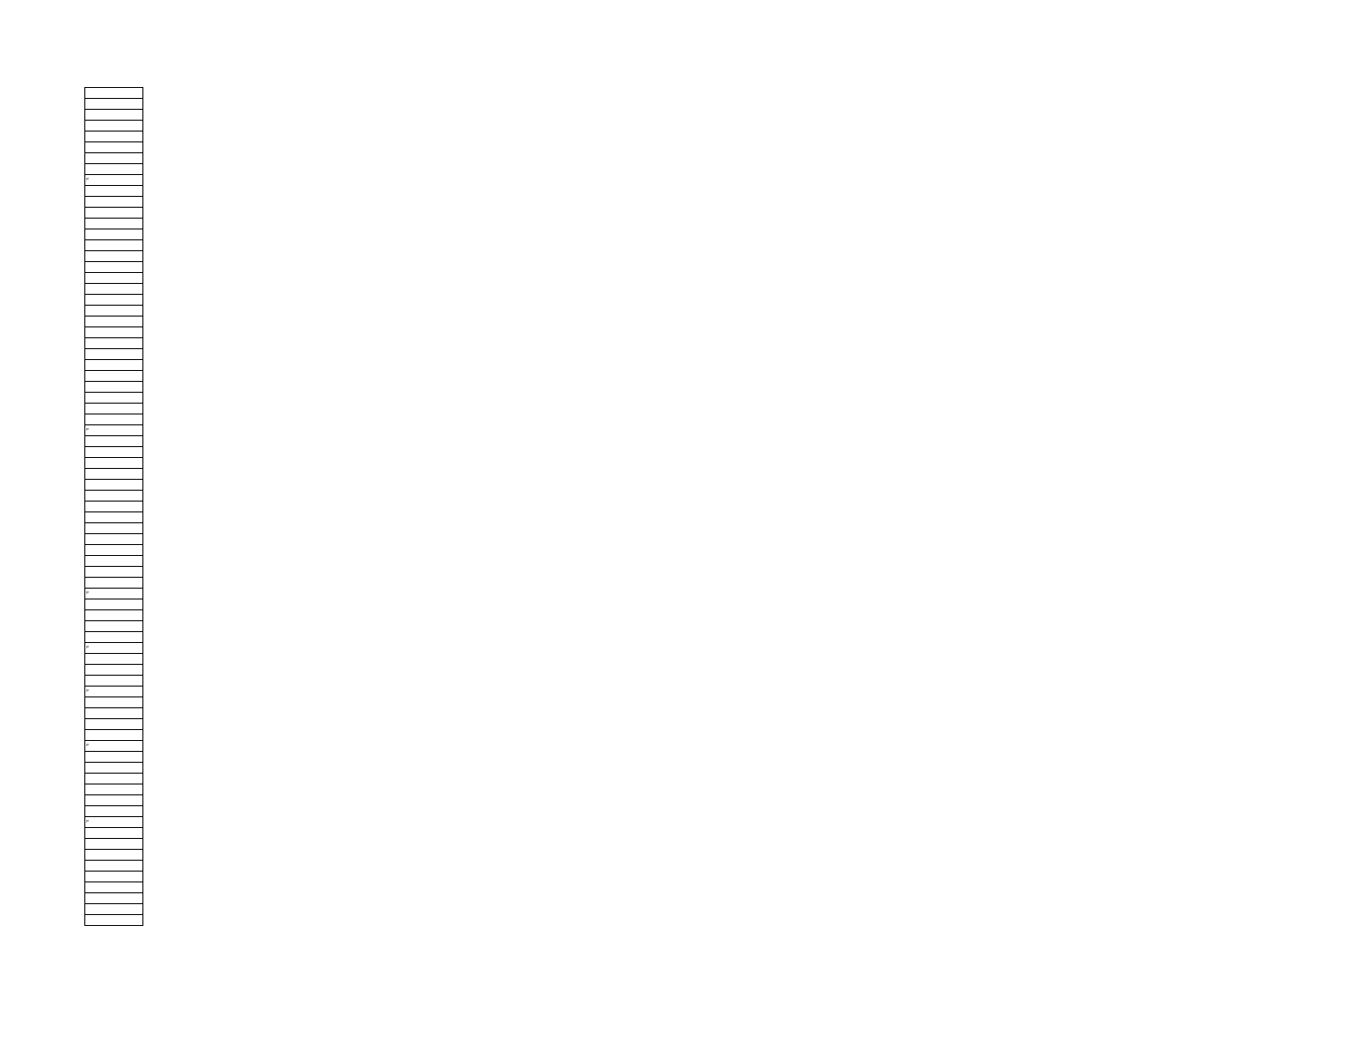| P |
| P |
| P |
| P |
| P |
| P |
| P |